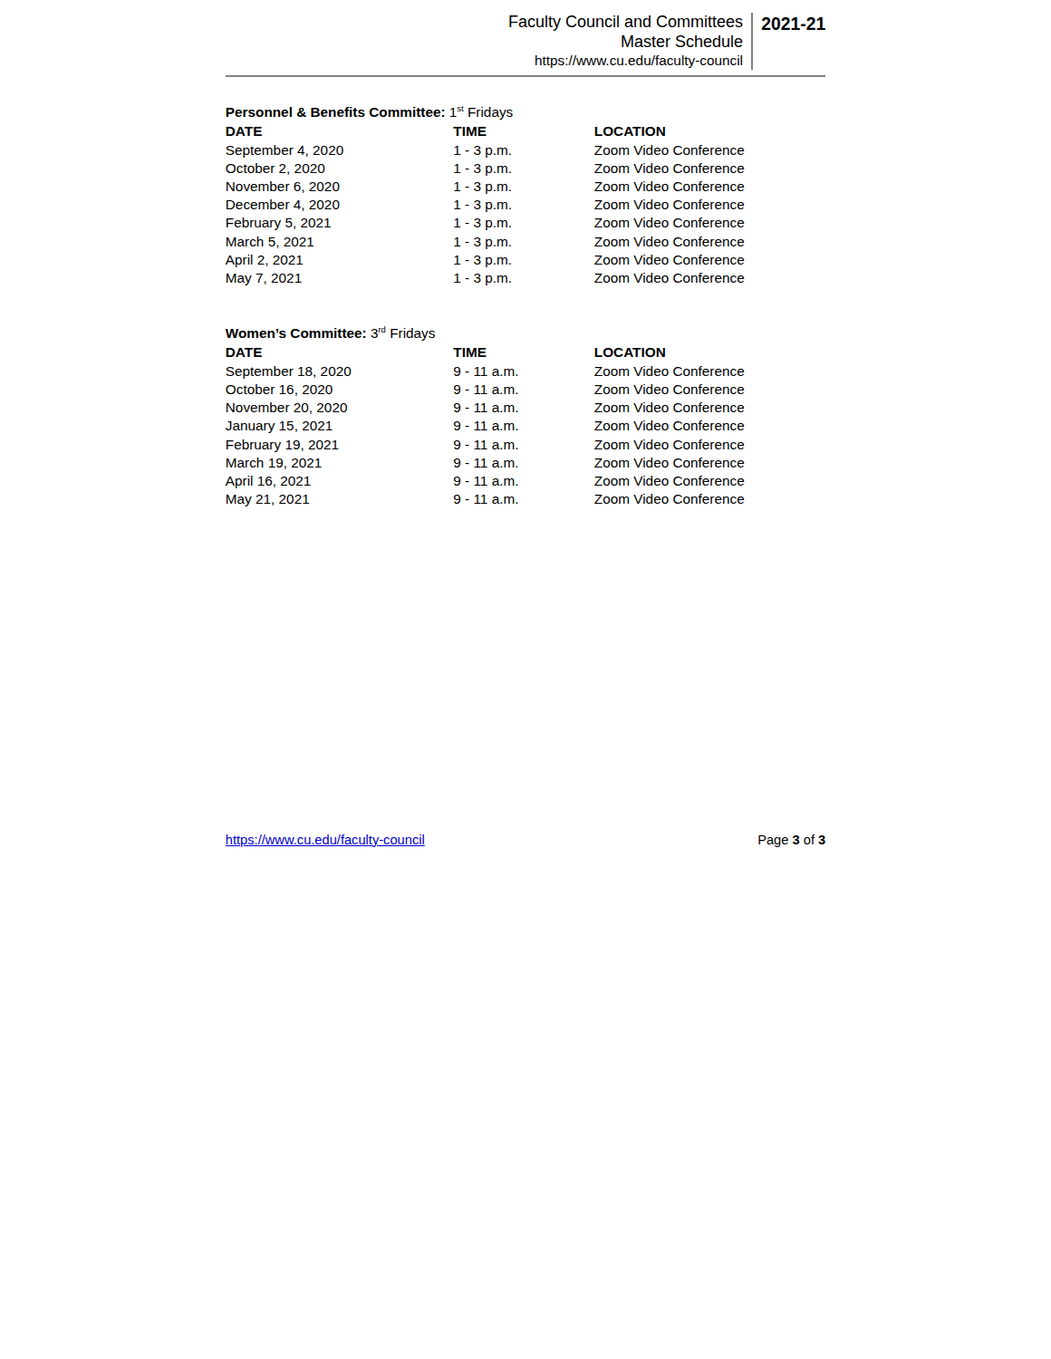Faculty Council and Committees
Master Schedule
https://www.cu.edu/faculty-council
2021-21
Personnel & Benefits Committee: 1st Fridays
| DATE | TIME | LOCATION |
| --- | --- | --- |
| September 4, 2020 | 1 - 3 p.m. | Zoom Video Conference |
| October 2, 2020 | 1 - 3 p.m. | Zoom Video Conference |
| November 6, 2020 | 1 - 3 p.m. | Zoom Video Conference |
| December 4, 2020 | 1 - 3 p.m. | Zoom Video Conference |
| February 5, 2021 | 1 - 3 p.m. | Zoom Video Conference |
| March 5, 2021 | 1 - 3 p.m. | Zoom Video Conference |
| April 2, 2021 | 1 - 3 p.m. | Zoom Video Conference |
| May 7, 2021 | 1 - 3 p.m. | Zoom Video Conference |
Women’s Committee: 3rd Fridays
| DATE | TIME | LOCATION |
| --- | --- | --- |
| September 18, 2020 | 9 - 11 a.m. | Zoom Video Conference |
| October 16, 2020 | 9 - 11 a.m. | Zoom Video Conference |
| November 20, 2020 | 9 - 11 a.m. | Zoom Video Conference |
| January 15, 2021 | 9 - 11 a.m. | Zoom Video Conference |
| February 19, 2021 | 9 - 11 a.m. | Zoom Video Conference |
| March 19, 2021 | 9 - 11 a.m. | Zoom Video Conference |
| April 16, 2021 | 9 - 11 a.m. | Zoom Video Conference |
| May 21, 2021 | 9 - 11 a.m. | Zoom Video Conference |
https://www.cu.edu/faculty-council Page 3 of 3